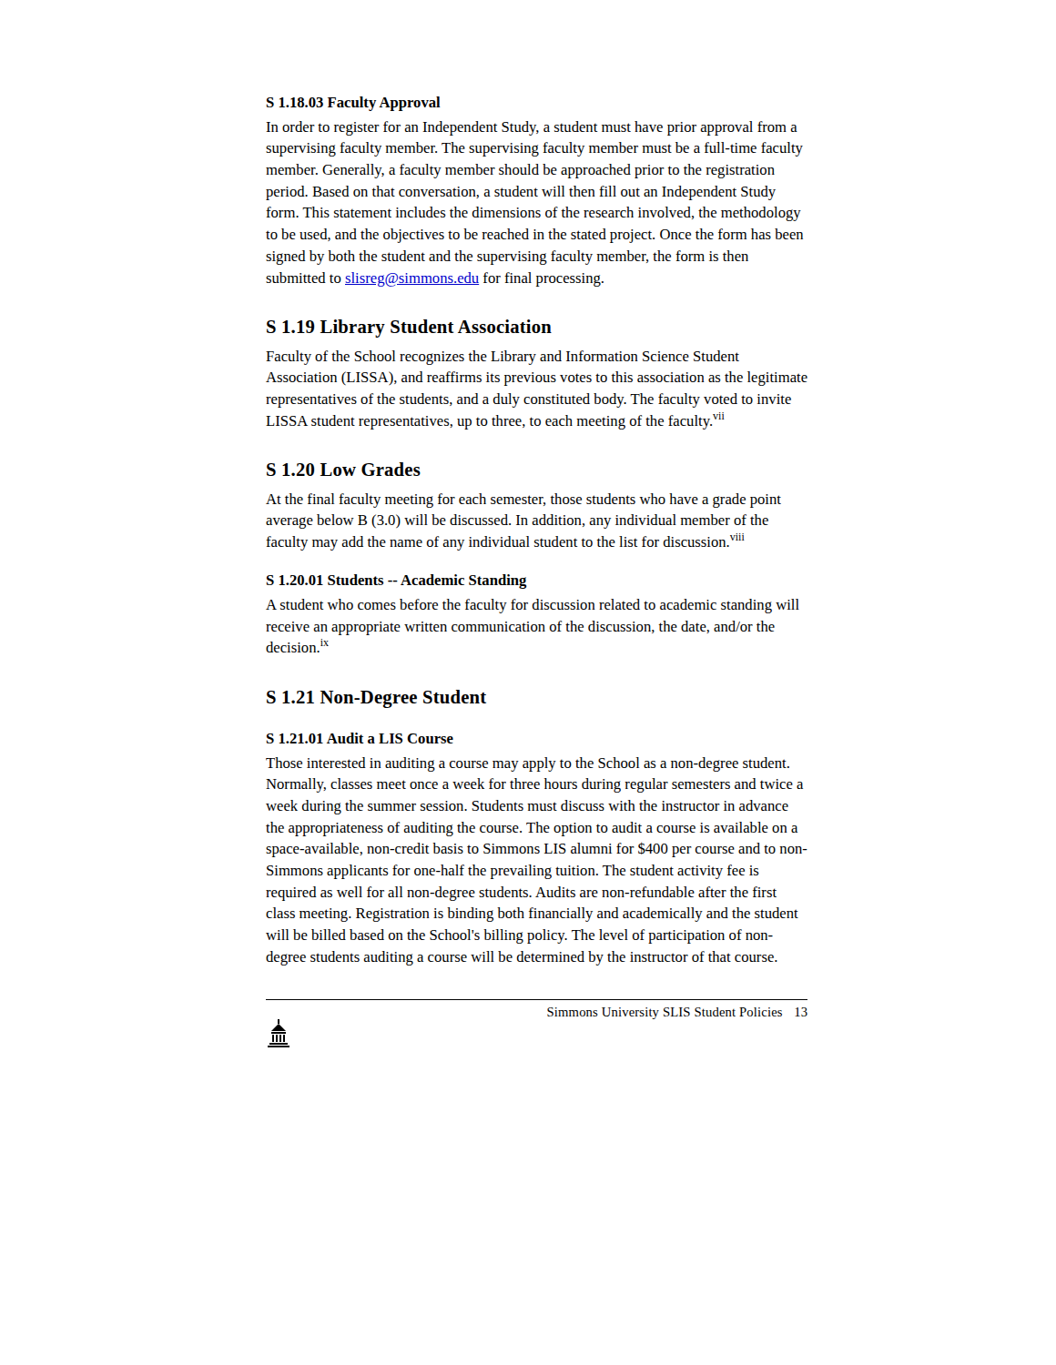S 1.18.03 Faculty Approval
In order to register for an Independent Study, a student must have prior approval from a supervising faculty member. The supervising faculty member must be a full-time faculty member. Generally, a faculty member should be approached prior to the registration period. Based on that conversation, a student will then fill out an Independent Study form. This statement includes the dimensions of the research involved, the methodology to be used, and the objectives to be reached in the stated project. Once the form has been signed by both the student and the supervising faculty member, the form is then submitted to slisreg@simmons.edu for final processing.
S 1.19 Library Student Association
Faculty of the School recognizes the Library and Information Science Student Association (LISSA), and reaffirms its previous votes to this association as the legitimate representatives of the students, and a duly constituted body. The faculty voted to invite LISSA student representatives, up to three, to each meeting of the faculty.vii
S 1.20 Low Grades
At the final faculty meeting for each semester, those students who have a grade point average below B (3.0) will be discussed. In addition, any individual member of the faculty may add the name of any individual student to the list for discussion.viii
S 1.20.01 Students -- Academic Standing
A student who comes before the faculty for discussion related to academic standing will receive an appropriate written communication of the discussion, the date, and/or the decision.ix
S 1.21 Non-Degree Student
S 1.21.01 Audit a LIS Course
Those interested in auditing a course may apply to the School as a non-degree student. Normally, classes meet once a week for three hours during regular semesters and twice a week during the summer session. Students must discuss with the instructor in advance the appropriateness of auditing the course. The option to audit a course is available on a space-available, non-credit basis to Simmons LIS alumni for $400 per course and to non-Simmons applicants for one-half the prevailing tuition. The student activity fee is required as well for all non-degree students. Audits are non-refundable after the first class meeting. Registration is binding both financially and academically and the student will be billed based on the School's billing policy. The level of participation of non-degree students auditing a course will be determined by the instructor of that course.
Simmons University SLIS Student Policies 13